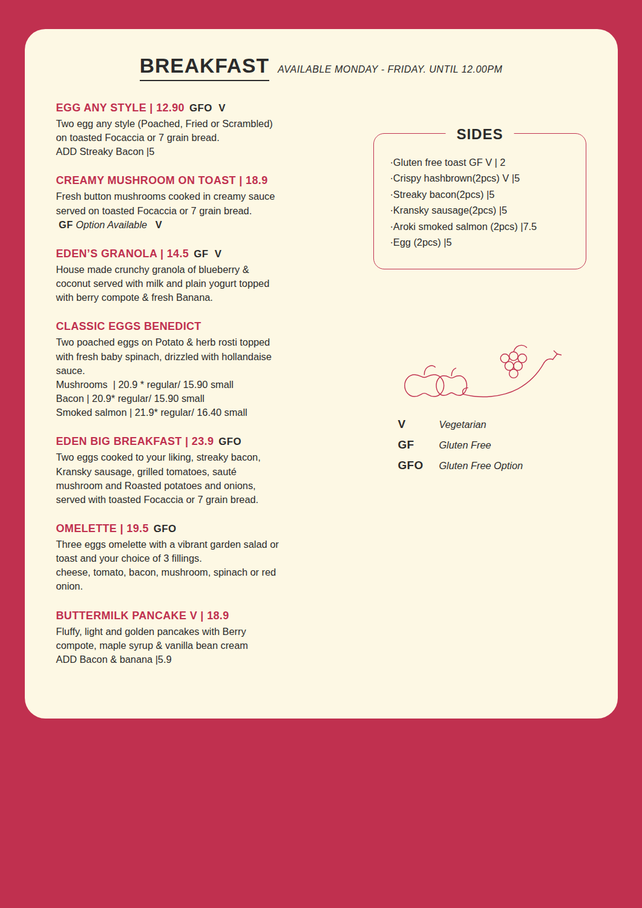Breakfast
Available Monday - Friday. Until 12.00pm
Egg any style | 12.90 GFO V
Two egg any style (Poached, Fried or Scrambled)
on toasted Focaccia or 7 grain bread.
ADD Streaky Bacon |5
Creamy mushroom on toast | 18.9
Fresh button mushrooms cooked in creamy sauce
served on toasted Focaccia or 7 grain bread.
GF Option Available V
Eden’s Granola | 14.5 GF V
House made crunchy granola of blueberry &
coconut served with milk and plain yogurt topped
with berry compote & fresh Banana.
Classic Eggs Benedict
Two poached eggs on Potato & herb rosti topped
with fresh baby spinach, drizzled with hollandaise
sauce.
Mushrooms | 20.9 * regular/ 15.90 small
Bacon | 20.9* regular/ 15.90 small
Smoked salmon | 21.9* regular/ 16.40 small
Eden Big Breakfast | 23.9 GFO
Two eggs cooked to your liking, streaky bacon,
Kransky sausage, grilled tomatoes, sauté
mushroom and Roasted potatoes and onions,
served with toasted Focaccia or 7 grain bread.
Omelette | 19.5 GFO
Three eggs omelette with a vibrant garden salad or
toast and your choice of 3 fillings.
cheese, tomato, bacon, mushroom, spinach or red
onion.
Buttermilk Pancake V | 18.9
Fluffy, light and golden pancakes with Berry
compote, maple syrup & vanilla bean cream
ADD Bacon & banana |5.9
Sides
·Gluten free toast GF V | 2
·Crispy hashbrown(2pcs) V |5
·Streaky bacon(2pcs) |5
·Kransky sausage(2pcs) |5
·Aroki smoked salmon (2pcs) |7.5
·Egg (2pcs) |5
VVegetarian
GF Gluten Free
GFO Gluten Free Option